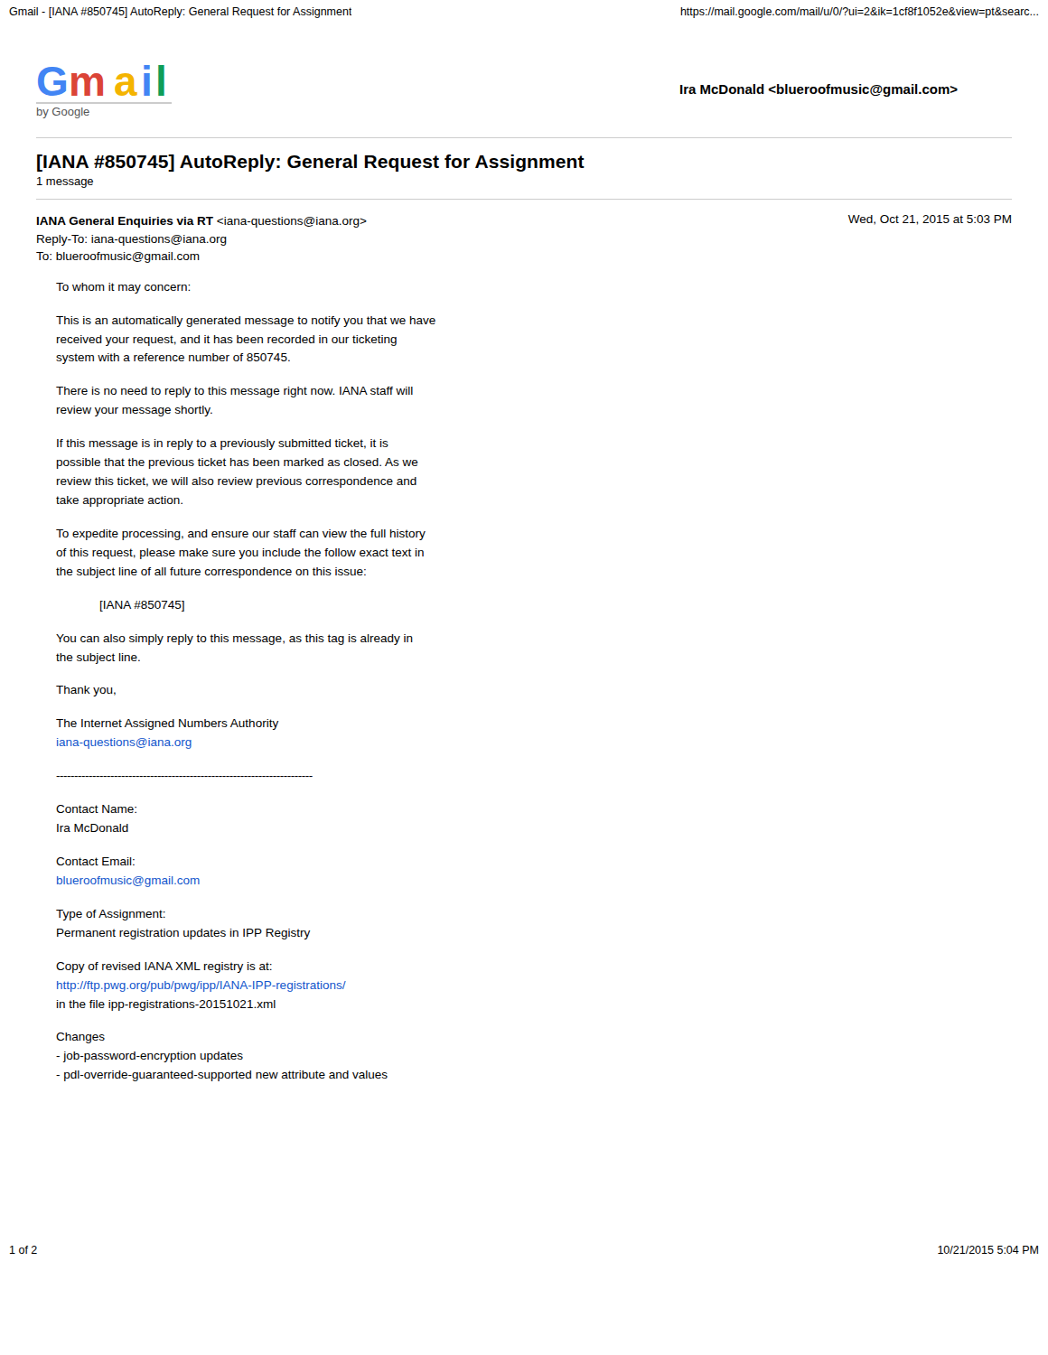Gmail - [IANA #850745] AutoReply: General Request for Assignment
https://mail.google.com/mail/u/0/?ui=2&ik=1cf8f1052e&view=pt&searc...
G m a i l by Google
Ira McDonald <blueroofmusic@gmail.com>
[IANA #850745] AutoReply: General Request for Assignment
1 message
IANA General Enquiries via RT <iana-questions@iana.org>
Reply-To: iana-questions@iana.org
To: blueroofmusic@gmail.com
Wed, Oct 21, 2015 at 5:03 PM
To whom it may concern:
This is an automatically generated message to notify you that we have
received your request, and it has been recorded in our ticketing
system with a reference number of 850745.
There is no need to reply to this message right now. IANA staff will
review your message shortly.
If this message is in reply to a previously submitted ticket, it is
possible that the previous ticket has been marked as closed. As we
review this ticket, we will also review previous correspondence and
take appropriate action.
To expedite processing, and ensure our staff can view the full history
of this request, please make sure you include the follow exact text in
the subject line of all future correspondence on this issue:
[IANA #850745]
You can also simply reply to this message, as this tag is already in
the subject line.
Thank you,
The Internet Assigned Numbers Authority
iana-questions@iana.org
-----------------------------------------------------------------------
Contact Name:
Ira McDonald
Contact Email:
blueroofmusic@gmail.com
Type of Assignment:
Permanent registration updates in IPP Registry
Copy of revised IANA XML registry is at:
http://ftp.pwg.org/pub/pwg/ipp/IANA-IPP-registrations/
in the file ipp-registrations-20151021.xml
Changes
- job-password-encryption updates
- pdl-override-guaranteed-supported new attribute and values
1 of 2
10/21/2015 5:04 PM